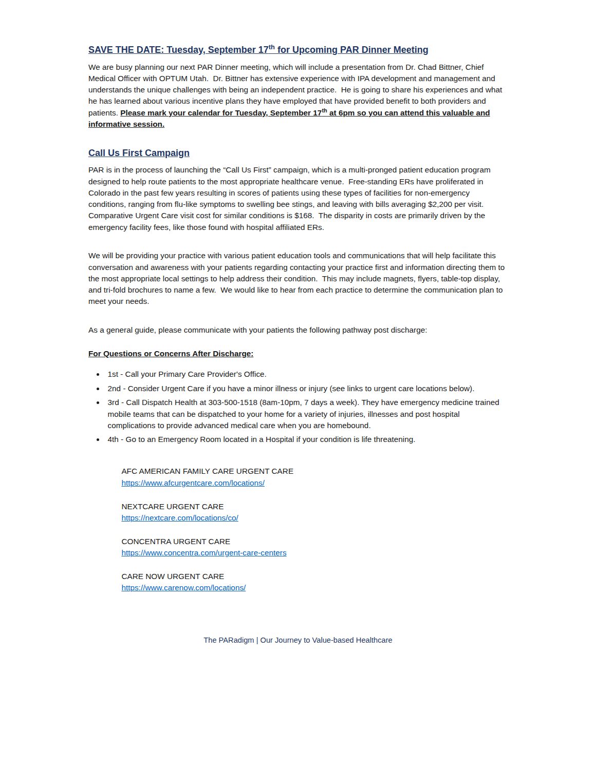SAVE THE DATE: Tuesday, September 17th for Upcoming PAR Dinner Meeting
We are busy planning our next PAR Dinner meeting, which will include a presentation from Dr. Chad Bittner, Chief Medical Officer with OPTUM Utah. Dr. Bittner has extensive experience with IPA development and management and understands the unique challenges with being an independent practice. He is going to share his experiences and what he has learned about various incentive plans they have employed that have provided benefit to both providers and patients. Please mark your calendar for Tuesday, September 17th at 6pm so you can attend this valuable and informative session.
Call Us First Campaign
PAR is in the process of launching the “Call Us First” campaign, which is a multi-pronged patient education program designed to help route patients to the most appropriate healthcare venue. Free-standing ERs have proliferated in Colorado in the past few years resulting in scores of patients using these types of facilities for non-emergency conditions, ranging from flu-like symptoms to swelling bee stings, and leaving with bills averaging $2,200 per visit. Comparative Urgent Care visit cost for similar conditions is $168. The disparity in costs are primarily driven by the emergency facility fees, like those found with hospital affiliated ERs.
We will be providing your practice with various patient education tools and communications that will help facilitate this conversation and awareness with your patients regarding contacting your practice first and information directing them to the most appropriate local settings to help address their condition. This may include magnets, flyers, table-top display, and tri-fold brochures to name a few. We would like to hear from each practice to determine the communication plan to meet your needs.
As a general guide, please communicate with your patients the following pathway post discharge:
For Questions or Concerns After Discharge:
1st - Call your Primary Care Provider's Office.
2nd - Consider Urgent Care if you have a minor illness or injury (see links to urgent care locations below).
3rd - Call Dispatch Health at 303-500-1518 (8am-10pm, 7 days a week). They have emergency medicine trained mobile teams that can be dispatched to your home for a variety of injuries, illnesses and post hospital complications to provide advanced medical care when you are homebound.
4th - Go to an Emergency Room located in a Hospital if your condition is life threatening.
AFC AMERICAN FAMILY CARE URGENT CARE https://www.afcurgentcare.com/locations/
NEXTCARE URGENT CARE https://nextcare.com/locations/co/
CONCENTRA URGENT CARE https://www.concentra.com/urgent-care-centers
CARE NOW URGENT CARE https://www.carenow.com/locations/
The PARadigm | Our Journey to Value-based Healthcare